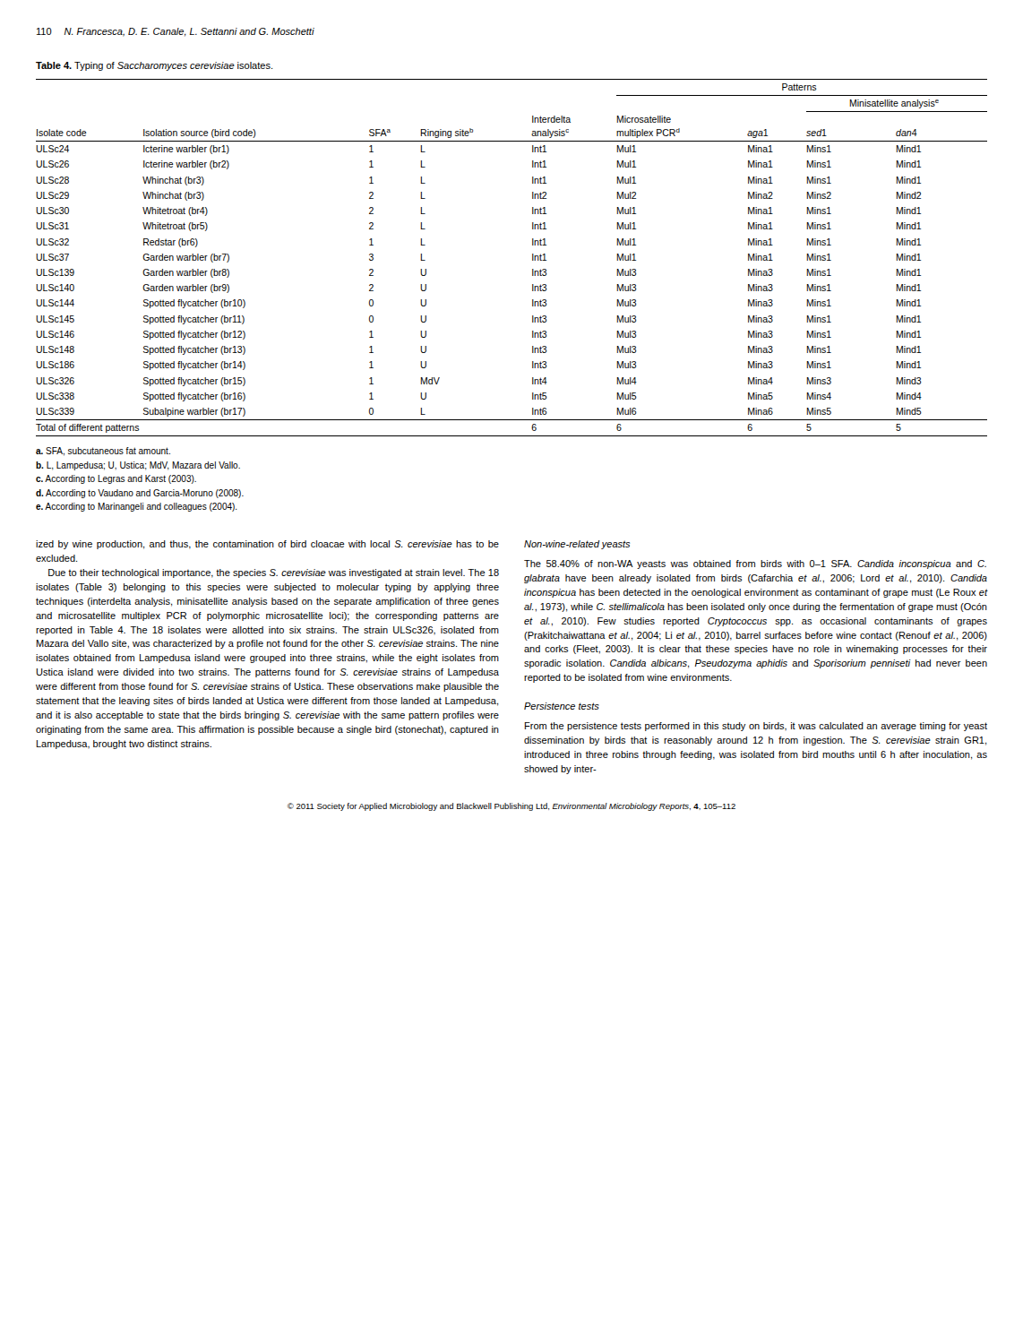110 N. Francesca, D. E. Canale, L. Settanni and G. Moschetti
Table 4. Typing of Saccharomyces cerevisiae isolates.
| | Patterns |
| --- | --- |
| | | Minisatellite analysis e |
| Isolate code | Isolation source (bird code) | SFA a | Ringing site b | Interdelta analysis c | Microsatellite multiplex PCR d | aga 1 | sed 1 | dan 4 |
| ULSc24 | Icterine warbler (br1) | 1 | L | Int1 | Mul1 | Mina1 | Mins1 | Mind1 |
| ULSc26 | Icterine warbler (br2) | 1 | L | Int1 | Mul1 | Mina1 | Mins1 | Mind1 |
| ULSc28 | Whinchat (br3) | 1 | L | Int1 | Mul1 | Mina1 | Mins1 | Mind1 |
| ULSc29 | Whinchat (br3) | 2 | L | Int2 | Mul2 | Mina2 | Mins2 | Mind2 |
| ULSc30 | Whitetroat (br4) | 2 | L | Int1 | Mul1 | Mina1 | Mins1 | Mind1 |
| ULSc31 | Whitetroat (br5) | 2 | L | Int1 | Mul1 | Mina1 | Mins1 | Mind1 |
| ULSc32 | Redstar (br6) | 1 | L | Int1 | Mul1 | Mina1 | Mins1 | Mind1 |
| ULSc37 | Garden warbler (br7) | 3 | L | Int1 | Mul1 | Mina1 | Mins1 | Mind1 |
| ULSc139 | Garden warbler (br8) | 2 | U | Int3 | Mul3 | Mina3 | Mins1 | Mind1 |
| ULSc140 | Garden warbler (br9) | 2 | U | Int3 | Mul3 | Mina3 | Mins1 | Mind1 |
| ULSc144 | Spotted flycatcher (br10) | 0 | U | Int3 | Mul3 | Mina3 | Mins1 | Mind1 |
| ULSc145 | Spotted flycatcher (br11) | 0 | U | Int3 | Mul3 | Mina3 | Mins1 | Mind1 |
| ULSc146 | Spotted flycatcher (br12) | 1 | U | Int3 | Mul3 | Mina3 | Mins1 | Mind1 |
| ULSc148 | Spotted flycatcher (br13) | 1 | U | Int3 | Mul3 | Mina3 | Mins1 | Mind1 |
| ULSc186 | Spotted flycatcher (br14) | 1 | U | Int3 | Mul3 | Mina3 | Mins1 | Mind1 |
| ULSc326 | Spotted flycatcher (br15) | 1 | MdV | Int4 | Mul4 | Mina4 | Mins3 | Mind3 |
| ULSc338 | Spotted flycatcher (br16) | 1 | U | Int5 | Mul5 | Mina5 | Mins4 | Mind4 |
| ULSc339 | Subalpine warbler (br17) | 0 | L | Int6 | Mul6 | Mina6 | Mins5 | Mind5 |
| Total of different patterns | 6 | 6 | 6 | 5 | 5 |
a. SFA, subcutaneous fat amount.
b. L, Lampedusa; U, Ustica; MdV, Mazara del Vallo.
c. According to Legras and Karst (2003).
d. According to Vaudano and Garcia-Moruno (2008).
e. According to Marinangeli and colleagues (2004).
ized by wine production, and thus, the contamination of bird cloacae with local S. cerevisiae has to be excluded.
Due to their technological importance, the species S. cerevisiae was investigated at strain level. The 18 isolates (Table 3) belonging to this species were subjected to molecular typing by applying three techniques (interdelta analysis, minisatellite analysis based on the separate amplification of three genes and microsatellite multiplex PCR of polymorphic microsatellite loci); the corresponding patterns are reported in Table 4. The 18 isolates were allotted into six strains. The strain ULSc326, isolated from Mazara del Vallo site, was characterized by a profile not found for the other S. cerevisiae strains. The nine isolates obtained from Lampedusa island were grouped into three strains, while the eight isolates from Ustica island were divided into two strains. The patterns found for S. cerevisiae strains of Lampedusa were different from those found for S. cerevisiae strains of Ustica. These observations make plausible the statement that the leaving sites of birds landed at Ustica were different from those landed at Lampedusa, and it is also acceptable to state that the birds bringing S. cerevisiae with the same pattern profiles were originating from the same area. This affirmation is possible because a single bird (stonechat), captured in Lampedusa, brought two distinct strains.
Non-wine-related yeasts
The 58.40% of non-WA yeasts was obtained from birds with 0–1 SFA. Candida inconspicua and C. glabrata have been already isolated from birds (Cafarchia et al., 2006; Lord et al., 2010). Candida inconspicua has been detected in the oenological environment as contaminant of grape must (Le Roux et al., 1973), while C. stellimalicola has been isolated only once during the fermentation of grape must (Ocón et al., 2010). Few studies reported Cryptococcus spp. as occasional contaminants of grapes (Prakitchaiwattana et al., 2004; Li et al., 2010), barrel surfaces before wine contact (Renouf et al., 2006) and corks (Fleet, 2003). It is clear that these species have no role in winemaking processes for their sporadic isolation. Candida albicans, Pseudozyma aphidis and Sporisorium penniseti had never been reported to be isolated from wine environments.
Persistence tests
From the persistence tests performed in this study on birds, it was calculated an average timing for yeast dissemination by birds that is reasonably around 12 h from ingestion. The S. cerevisiae strain GR1, introduced in three robins through feeding, was isolated from bird mouths until 6 h after inoculation, as showed by inter-
© 2011 Society for Applied Microbiology and Blackwell Publishing Ltd, Environmental Microbiology Reports, 4, 105–112